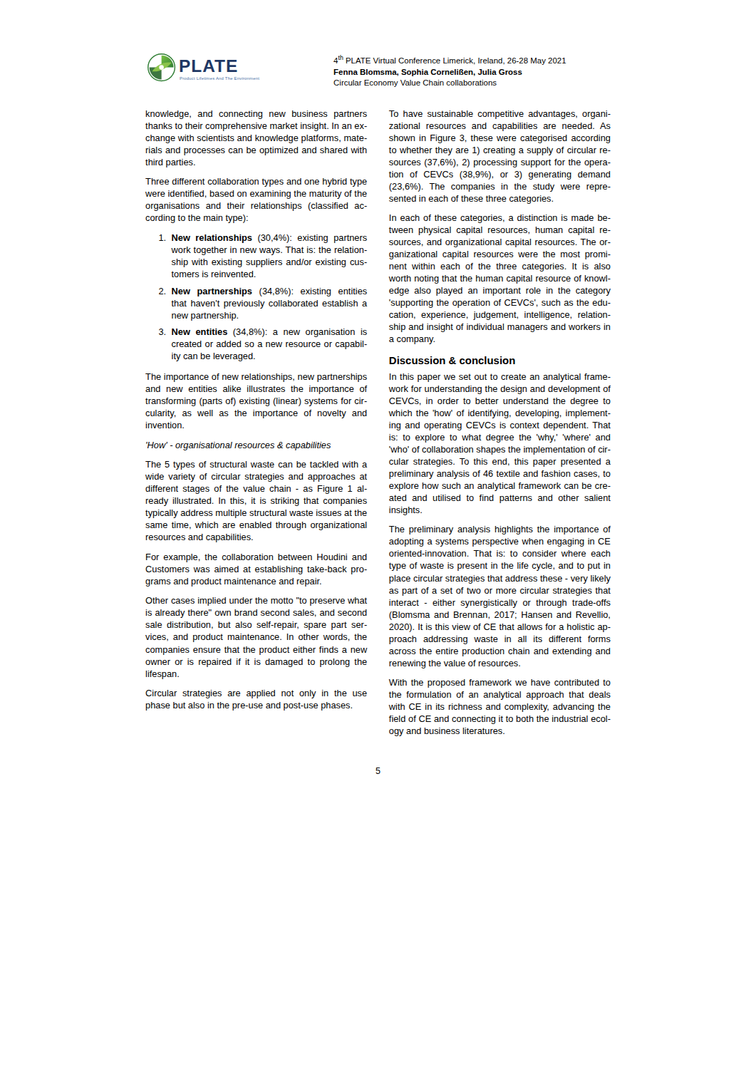PLATE Product Lifetimes And The Environment
4th PLATE Virtual Conference Limerick, Ireland, 26-28 May 2021
Fenna Blomsma, Sophia Cornelißen, Julia Gross
Circular Economy Value Chain collaborations
knowledge, and connecting new business partners thanks to their comprehensive market insight. In an exchange with scientists and knowledge platforms, materials and processes can be optimized and shared with third parties.
Three different collaboration types and one hybrid type were identified, based on examining the maturity of the organisations and their relationships (classified according to the main type):
New relationships (30,4%): existing partners work together in new ways. That is: the relationship with existing suppliers and/or existing customers is reinvented.
New partnerships (34,8%): existing entities that haven't previously collaborated establish a new partnership.
New entities (34,8%): a new organisation is created or added so a new resource or capability can be leveraged.
The importance of new relationships, new partnerships and new entities alike illustrates the importance of transforming (parts of) existing (linear) systems for circularity, as well as the importance of novelty and invention.
'How' - organisational resources & capabilities
The 5 types of structural waste can be tackled with a wide variety of circular strategies and approaches at different stages of the value chain - as Figure 1 already illustrated. In this, it is striking that companies typically address multiple structural waste issues at the same time, which are enabled through organizational resources and capabilities.
For example, the collaboration between Houdini and Customers was aimed at establishing take-back programs and product maintenance and repair.
Other cases implied under the motto "to preserve what is already there" own brand second sales, and second sale distribution, but also self-repair, spare part services, and product maintenance. In other words, the companies ensure that the product either finds a new owner or is repaired if it is damaged to prolong the lifespan.
Circular strategies are applied not only in the use phase but also in the pre-use and post-use phases.
To have sustainable competitive advantages, organizational resources and capabilities are needed. As shown in Figure 3, these were categorised according to whether they are 1) creating a supply of circular resources (37,6%), 2) processing support for the operation of CEVCs (38,9%), or 3) generating demand (23,6%). The companies in the study were represented in each of these three categories.
In each of these categories, a distinction is made between physical capital resources, human capital resources, and organizational capital resources. The organizational capital resources were the most prominent within each of the three categories. It is also worth noting that the human capital resource of knowledge also played an important role in the category 'supporting the operation of CEVCs', such as the education, experience, judgement, intelligence, relationship and insight of individual managers and workers in a company.
Discussion & conclusion
In this paper we set out to create an analytical framework for understanding the design and development of CEVCs, in order to better understand the degree to which the 'how' of identifying, developing, implementing and operating CEVCs is context dependent. That is: to explore to what degree the 'why,' 'where' and 'who' of collaboration shapes the implementation of circular strategies. To this end, this paper presented a preliminary analysis of 46 textile and fashion cases, to explore how such an analytical framework can be created and utilised to find patterns and other salient insights.
The preliminary analysis highlights the importance of adopting a systems perspective when engaging in CE oriented-innovation. That is: to consider where each type of waste is present in the life cycle, and to put in place circular strategies that address these - very likely as part of a set of two or more circular strategies that interact - either synergistically or through trade-offs (Blomsma and Brennan, 2017; Hansen and Revellio, 2020). It is this view of CE that allows for a holistic approach addressing waste in all its different forms across the entire production chain and extending and renewing the value of resources.
With the proposed framework we have contributed to the formulation of an analytical approach that deals with CE in its richness and complexity, advancing the field of CE and connecting it to both the industrial ecology and business literatures.
5